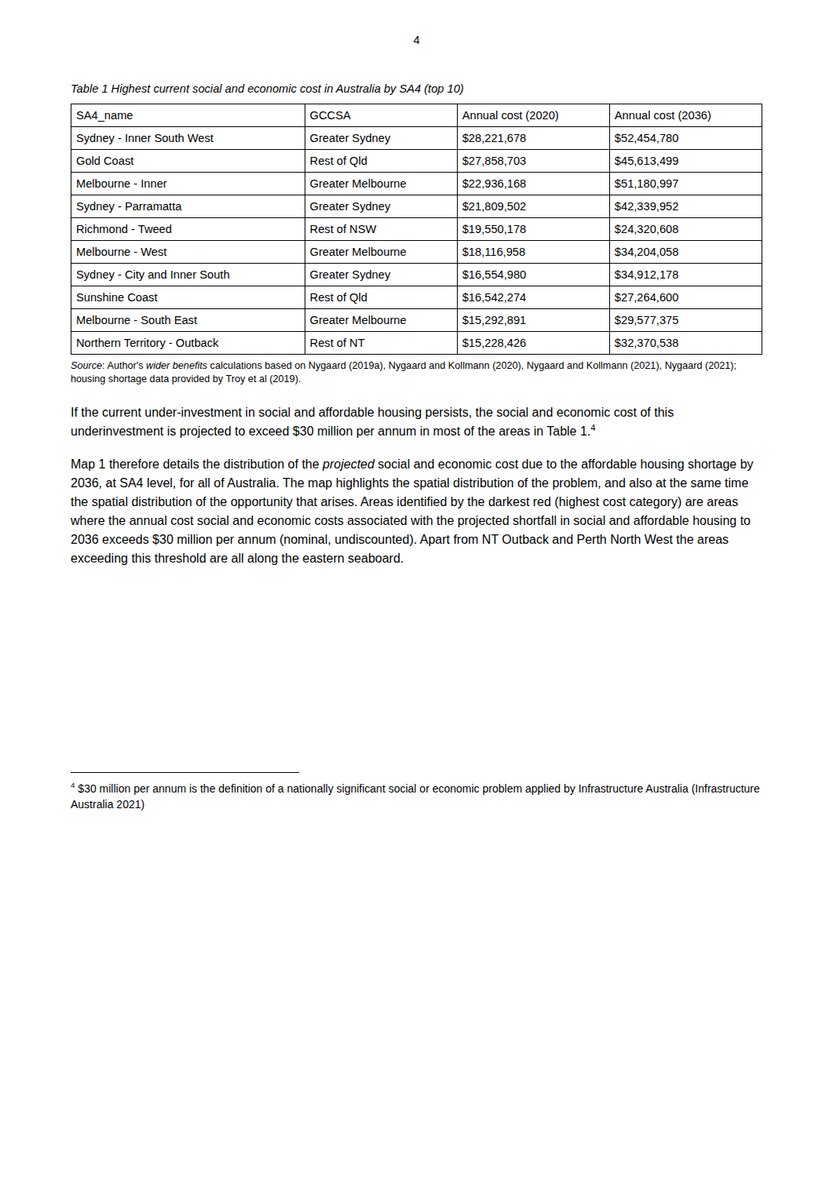4
Table 1 Highest current social and economic cost in Australia by SA4 (top 10)
| SA4_name | GCCSA | Annual cost (2020) | Annual cost (2036) |
| --- | --- | --- | --- |
| Sydney - Inner South West | Greater Sydney | $28,221,678 | $52,454,780 |
| Gold Coast | Rest of Qld | $27,858,703 | $45,613,499 |
| Melbourne - Inner | Greater Melbourne | $22,936,168 | $51,180,997 |
| Sydney - Parramatta | Greater Sydney | $21,809,502 | $42,339,952 |
| Richmond - Tweed | Rest of NSW | $19,550,178 | $24,320,608 |
| Melbourne - West | Greater Melbourne | $18,116,958 | $34,204,058 |
| Sydney - City and Inner South | Greater Sydney | $16,554,980 | $34,912,178 |
| Sunshine Coast | Rest of Qld | $16,542,274 | $27,264,600 |
| Melbourne - South East | Greater Melbourne | $15,292,891 | $29,577,375 |
| Northern Territory - Outback | Rest of NT | $15,228,426 | $32,370,538 |
Source: Author's wider benefits calculations based on Nygaard (2019a), Nygaard and Kollmann (2020), Nygaard and Kollmann (2021), Nygaard (2021); housing shortage data provided by Troy et al (2019).
If the current under-investment in social and affordable housing persists, the social and economic cost of this underinvestment is projected to exceed $30 million per annum in most of the areas in Table 1.4
Map 1 therefore details the distribution of the projected social and economic cost due to the affordable housing shortage by 2036, at SA4 level, for all of Australia. The map highlights the spatial distribution of the problem, and also at the same time the spatial distribution of the opportunity that arises. Areas identified by the darkest red (highest cost category) are areas where the annual cost social and economic costs associated with the projected shortfall in social and affordable housing to 2036 exceeds $30 million per annum (nominal, undiscounted). Apart from NT Outback and Perth North West the areas exceeding this threshold are all along the eastern seaboard.
4 $30 million per annum is the definition of a nationally significant social or economic problem applied by Infrastructure Australia (Infrastructure Australia 2021)